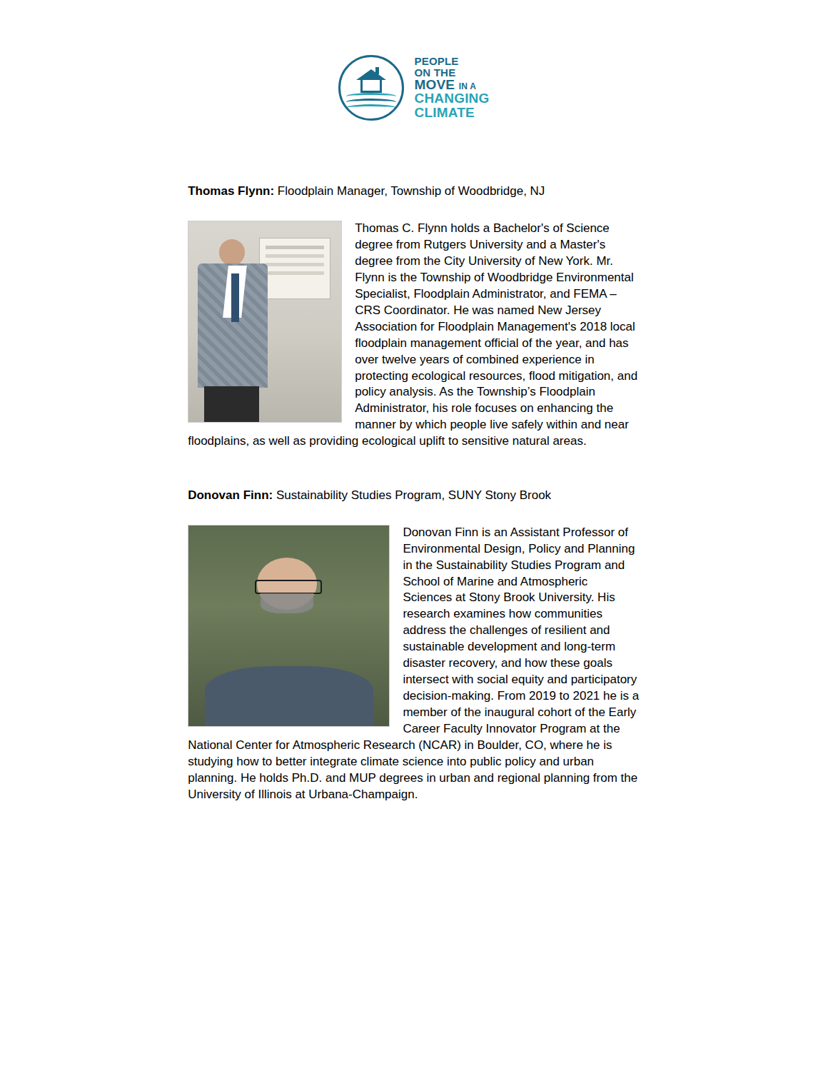PEOPLE
ON THE
MOVE IN A
CHANGING
CLIMATE
Thomas Flynn: Floodplain Manager, Township of Woodbridge, NJ
Thomas C. Flynn holds a Bachelor's of Science degree from Rutgers University and a Master's degree from the City University of New York. Mr. Flynn is the Township of Woodbridge Environmental Specialist, Floodplain Administrator, and FEMA – CRS Coordinator. He was named New Jersey Association for Floodplain Management's 2018 local floodplain management official of the year, and has over twelve years of combined experience in protecting ecological resources, flood mitigation, and policy analysis. As the Township’s Floodplain Administrator, his role focuses on enhancing the manner by which people live safely within and near floodplains, as well as providing ecological uplift to sensitive natural areas.
Donovan Finn: Sustainability Studies Program, SUNY Stony Brook
Donovan Finn is an Assistant Professor of Environmental Design, Policy and Planning in the Sustainability Studies Program and School of Marine and Atmospheric Sciences at Stony Brook University. His research examines how communities address the challenges of resilient and sustainable development and long-term disaster recovery, and how these goals intersect with social equity and participatory decision-making. From 2019 to 2021 he is a member of the inaugural cohort of the Early Career Faculty Innovator Program at the National Center for Atmospheric Research (NCAR) in Boulder, CO, where he is studying how to better integrate climate science into public policy and urban planning. He holds Ph.D. and MUP degrees in urban and regional planning from the University of Illinois at Urbana-Champaign.